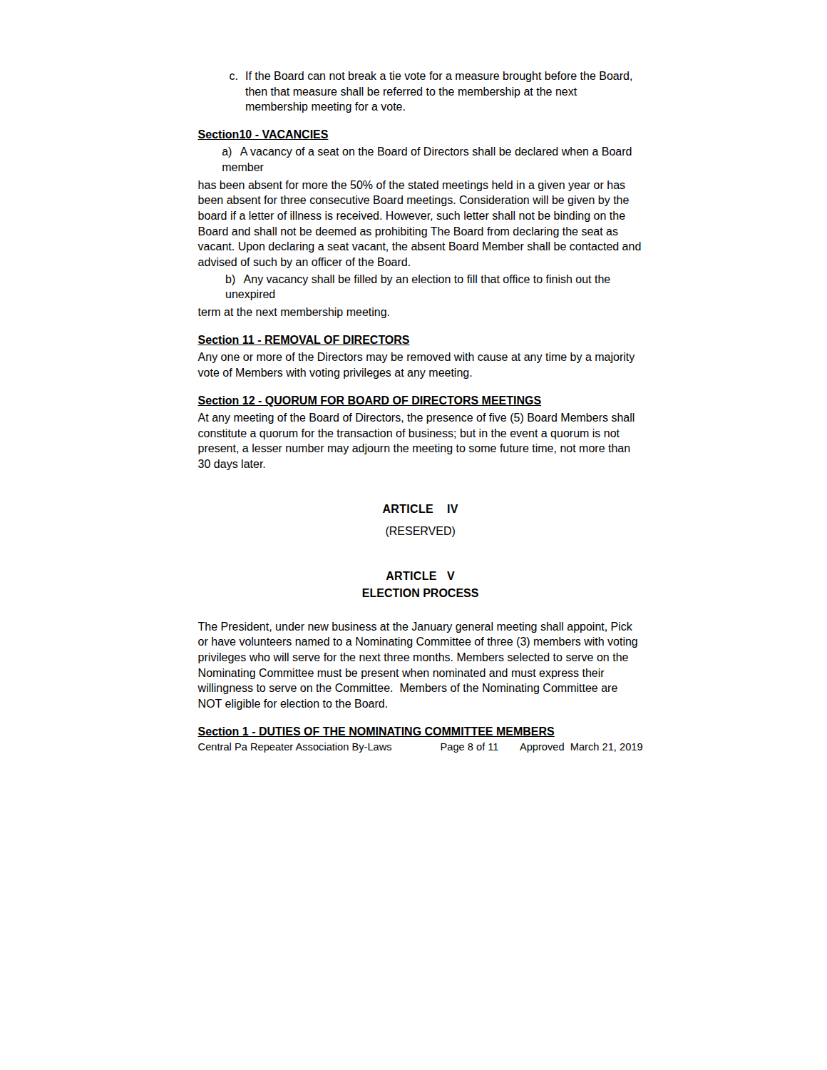If the Board can not break a tie vote for a measure brought before the Board, then that measure shall be referred to the membership at the next membership meeting for a vote.
Section10 - VACANCIES
a) A vacancy of a seat on the Board of Directors shall be declared when a Board member
has been absent for more the 50% of the stated meetings held in a given year or has been absent for three consecutive Board meetings. Consideration will be given by the board if a letter of illness is received. However, such letter shall not be binding on the Board and shall not be deemed as prohibiting The Board from declaring the seat as vacant. Upon declaring a seat vacant, the absent Board Member shall be contacted and advised of such by an officer of the Board.
b) Any vacancy shall be filled by an election to fill that office to finish out the unexpired
term at the next membership meeting.
Section 11 - REMOVAL OF DIRECTORS
Any one or more of the Directors may be removed with cause at any time by a majority vote of Members with voting privileges at any meeting.
Section 12 - QUORUM FOR BOARD OF DIRECTORS MEETINGS
At any meeting of the Board of Directors, the presence of five (5) Board Members shall constitute a quorum for the transaction of business; but in the event a quorum is not present, a lesser number may adjourn the meeting to some future time, not more than 30 days later.
ARTICLE IV
(RESERVED)
ARTICLE V
ELECTION PROCESS
The President, under new business at the January general meeting shall appoint, Pick or have volunteers named to a Nominating Committee of three (3) members with voting privileges who will serve for the next three months. Members selected to serve on the Nominating Committee must be present when nominated and must express their willingness to serve on the Committee. Members of the Nominating Committee are NOT eligible for election to the Board.
Section 1 - DUTIES OF THE NOMINATING COMMITTEE MEMBERS
Central Pa Repeater Association By-Laws Page 8 of 11 Approved March 21, 2019